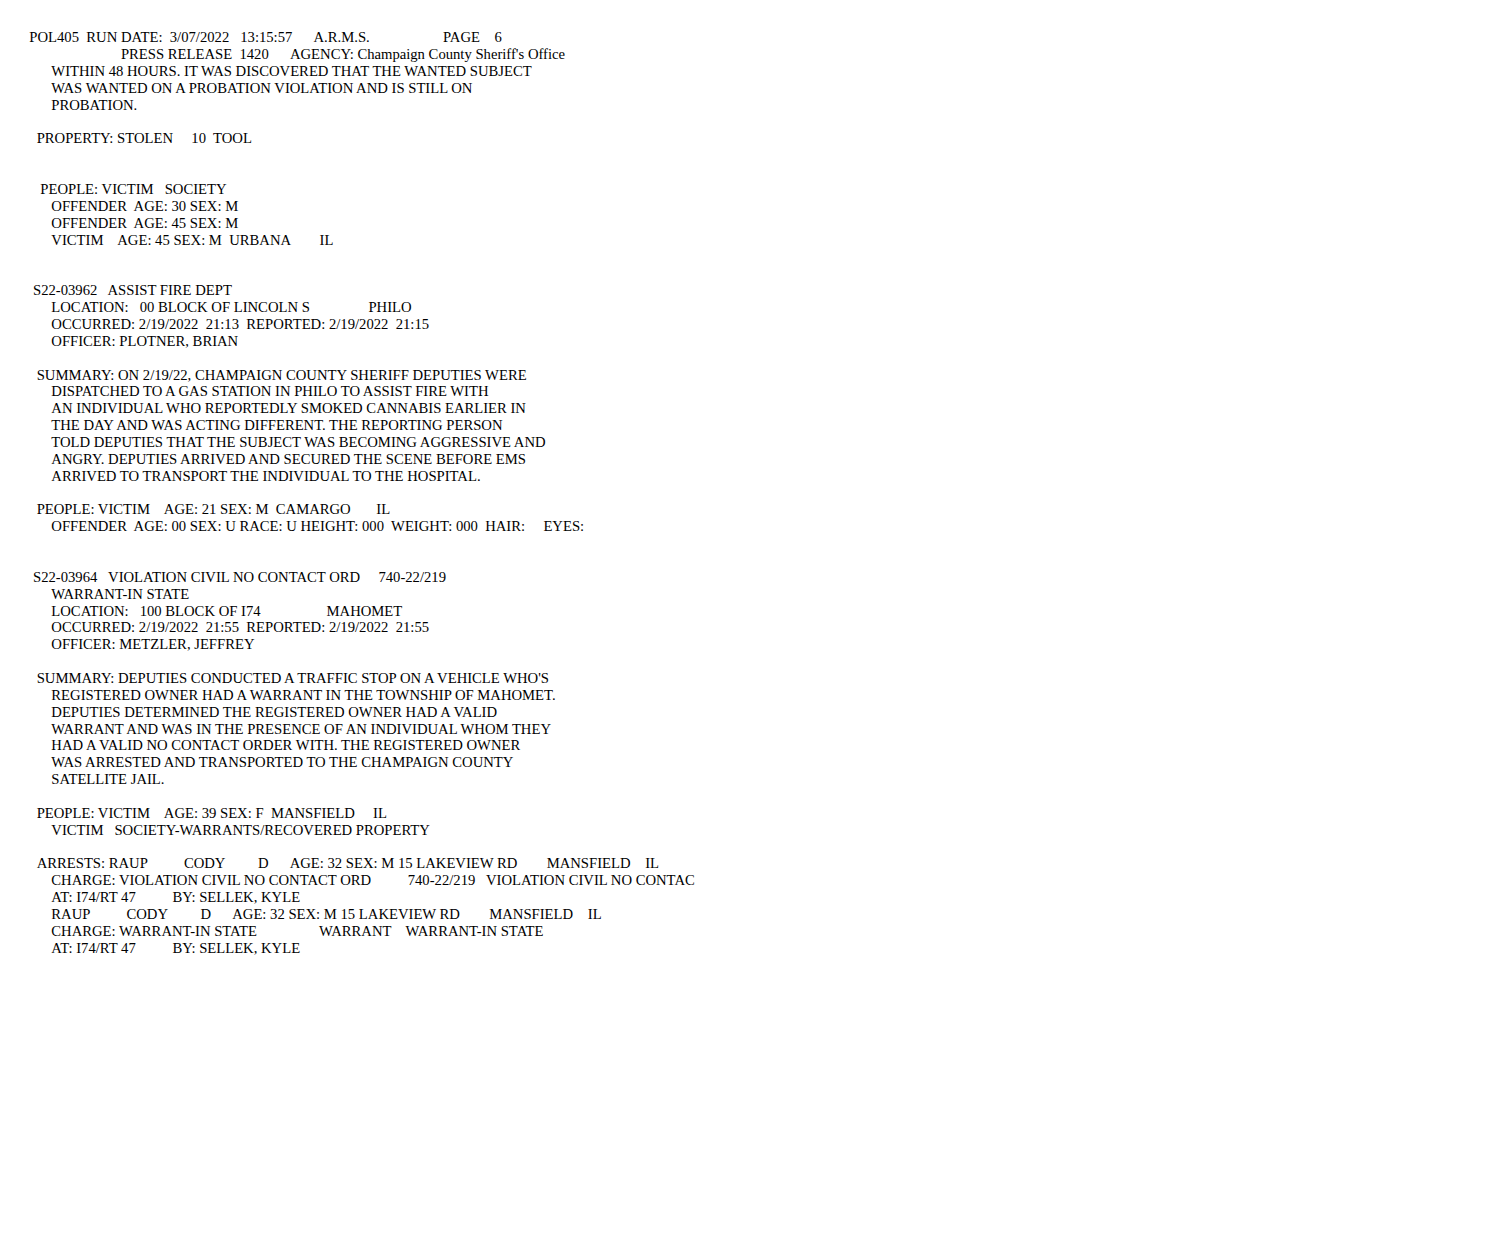POL405  RUN DATE:  3/07/2022   13:15:57      A.R.M.S.                    PAGE    6
                         PRESS RELEASE  1420      AGENCY: Champaign County Sheriff's Office
      WITHIN 48 HOURS. IT WAS DISCOVERED THAT THE WANTED SUBJECT
      WAS WANTED ON A PROBATION VIOLATION AND IS STILL ON
      PROBATION.

  PROPERTY: STOLEN     10  TOOL


   PEOPLE: VICTIM   SOCIETY
      OFFENDER  AGE: 30 SEX: M
      OFFENDER  AGE: 45 SEX: M
      VICTIM    AGE: 45 SEX: M  URBANA        IL


 S22-03962   ASSIST FIRE DEPT
      LOCATION:   00 BLOCK OF LINCOLN S                PHILO
      OCCURRED: 2/19/2022  21:13  REPORTED: 2/19/2022  21:15
      OFFICER: PLOTNER, BRIAN

  SUMMARY: ON 2/19/22, CHAMPAIGN COUNTY SHERIFF DEPUTIES WERE
      DISPATCHED TO A GAS STATION IN PHILO TO ASSIST FIRE WITH
      AN INDIVIDUAL WHO REPORTEDLY SMOKED CANNABIS EARLIER IN
      THE DAY AND WAS ACTING DIFFERENT. THE REPORTING PERSON
      TOLD DEPUTIES THAT THE SUBJECT WAS BECOMING AGGRESSIVE AND
      ANGRY. DEPUTIES ARRIVED AND SECURED THE SCENE BEFORE EMS
      ARRIVED TO TRANSPORT THE INDIVIDUAL TO THE HOSPITAL.

  PEOPLE: VICTIM    AGE: 21 SEX: M  CAMARGO       IL
      OFFENDER  AGE: 00 SEX: U RACE: U HEIGHT: 000  WEIGHT: 000  HAIR:     EYES:


 S22-03964   VIOLATION CIVIL NO CONTACT ORD     740-22/219
      WARRANT-IN STATE
      LOCATION:   100 BLOCK OF I74                  MAHOMET
      OCCURRED: 2/19/2022  21:55  REPORTED: 2/19/2022  21:55
      OFFICER: METZLER, JEFFREY

  SUMMARY: DEPUTIES CONDUCTED A TRAFFIC STOP ON A VEHICLE WHO'S
      REGISTERED OWNER HAD A WARRANT IN THE TOWNSHIP OF MAHOMET.
      DEPUTIES DETERMINED THE REGISTERED OWNER HAD A VALID
      WARRANT AND WAS IN THE PRESENCE OF AN INDIVIDUAL WHOM THEY
      HAD A VALID NO CONTACT ORDER WITH. THE REGISTERED OWNER
      WAS ARRESTED AND TRANSPORTED TO THE CHAMPAIGN COUNTY
      SATELLITE JAIL.

  PEOPLE: VICTIM    AGE: 39 SEX: F  MANSFIELD     IL
      VICTIM   SOCIETY-WARRANTS/RECOVERED PROPERTY

  ARRESTS: RAUP          CODY         D      AGE: 32 SEX: M 15 LAKEVIEW RD        MANSFIELD    IL
      CHARGE: VIOLATION CIVIL NO CONTACT ORD          740-22/219   VIOLATION CIVIL NO CONTAC
      AT: I74/RT 47          BY: SELLEK, KYLE
      RAUP          CODY         D      AGE: 32 SEX: M 15 LAKEVIEW RD        MANSFIELD    IL
      CHARGE: WARRANT-IN STATE                 WARRANT    WARRANT-IN STATE
      AT: I74/RT 47          BY: SELLEK, KYLE